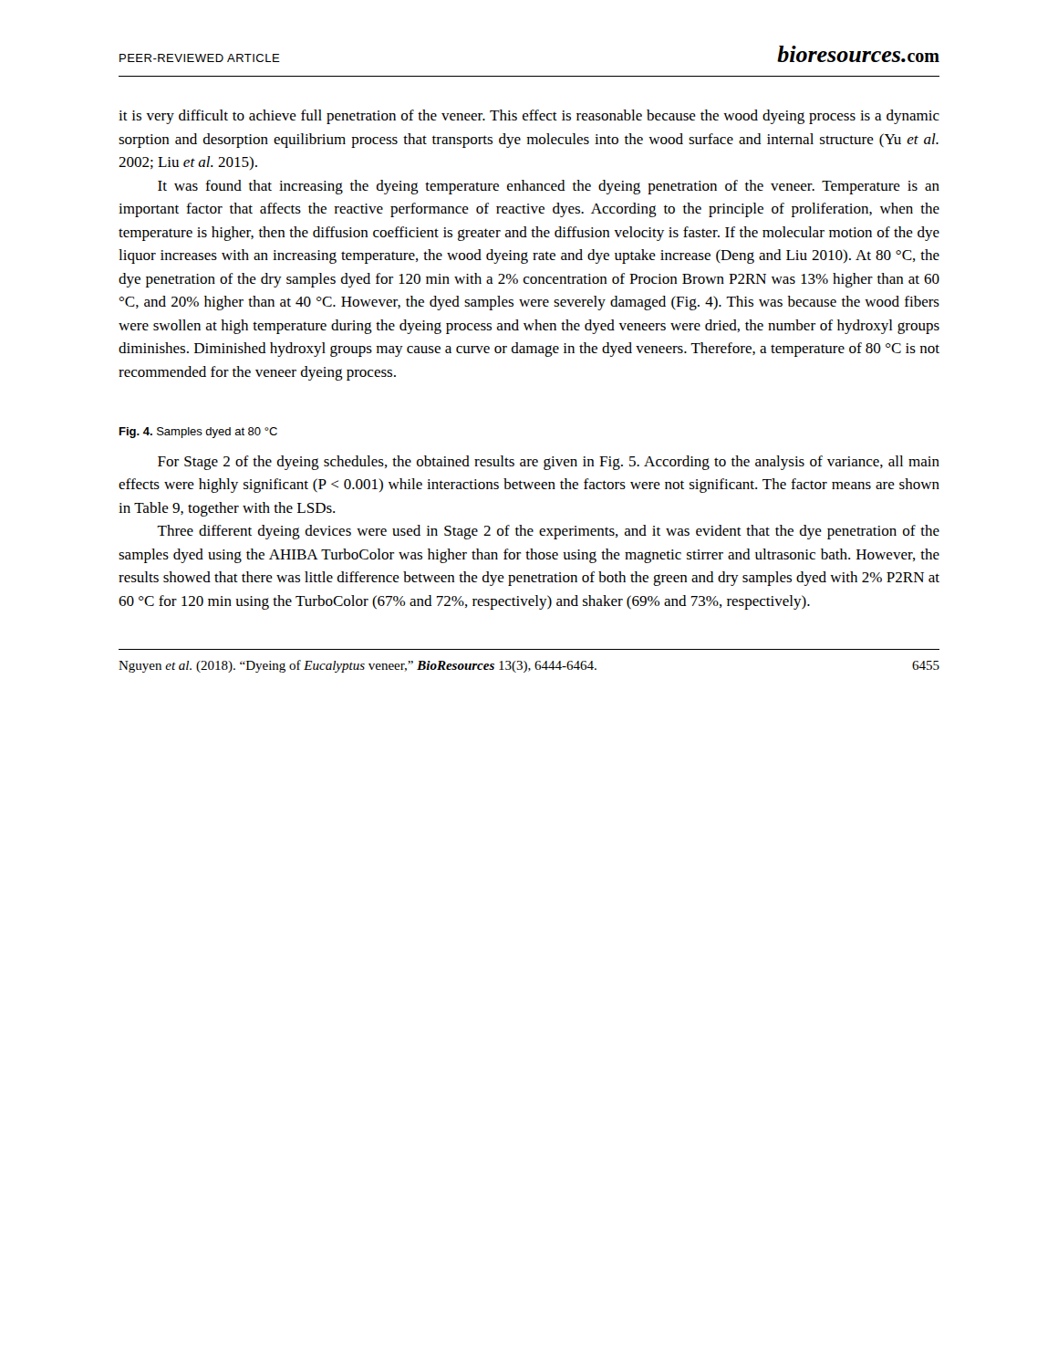PEER-REVIEWED ARTICLE
bioresources.com
it is very difficult to achieve full penetration of the veneer. This effect is reasonable because the wood dyeing process is a dynamic sorption and desorption equilibrium process that transports dye molecules into the wood surface and internal structure (Yu et al. 2002; Liu et al. 2015).
It was found that increasing the dyeing temperature enhanced the dyeing penetration of the veneer. Temperature is an important factor that affects the reactive performance of reactive dyes. According to the principle of proliferation, when the temperature is higher, then the diffusion coefficient is greater and the diffusion velocity is faster. If the molecular motion of the dye liquor increases with an increasing temperature, the wood dyeing rate and dye uptake increase (Deng and Liu 2010). At 80 °C, the dye penetration of the dry samples dyed for 120 min with a 2% concentration of Procion Brown P2RN was 13% higher than at 60 °C, and 20% higher than at 40 °C. However, the dyed samples were severely damaged (Fig. 4). This was because the wood fibers were swollen at high temperature during the dyeing process and when the dyed veneers were dried, the number of hydroxyl groups diminishes. Diminished hydroxyl groups may cause a curve or damage in the dyed veneers. Therefore, a temperature of 80 °C is not recommended for the veneer dyeing process.
Fig. 4. Samples dyed at 80 °C
For Stage 2 of the dyeing schedules, the obtained results are given in Fig. 5. According to the analysis of variance, all main effects were highly significant (P < 0.001) while interactions between the factors were not significant. The factor means are shown in Table 9, together with the LSDs.
Three different dyeing devices were used in Stage 2 of the experiments, and it was evident that the dye penetration of the samples dyed using the AHIBA TurboColor was higher than for those using the magnetic stirrer and ultrasonic bath. However, the results showed that there was little difference between the dye penetration of both the green and dry samples dyed with 2% P2RN at 60 °C for 120 min using the TurboColor (67% and 72%, respectively) and shaker (69% and 73%, respectively).
Nguyen et al. (2018). “Dyeing of Eucalyptus veneer,” BioResources 13(3), 6444-6464.
6455